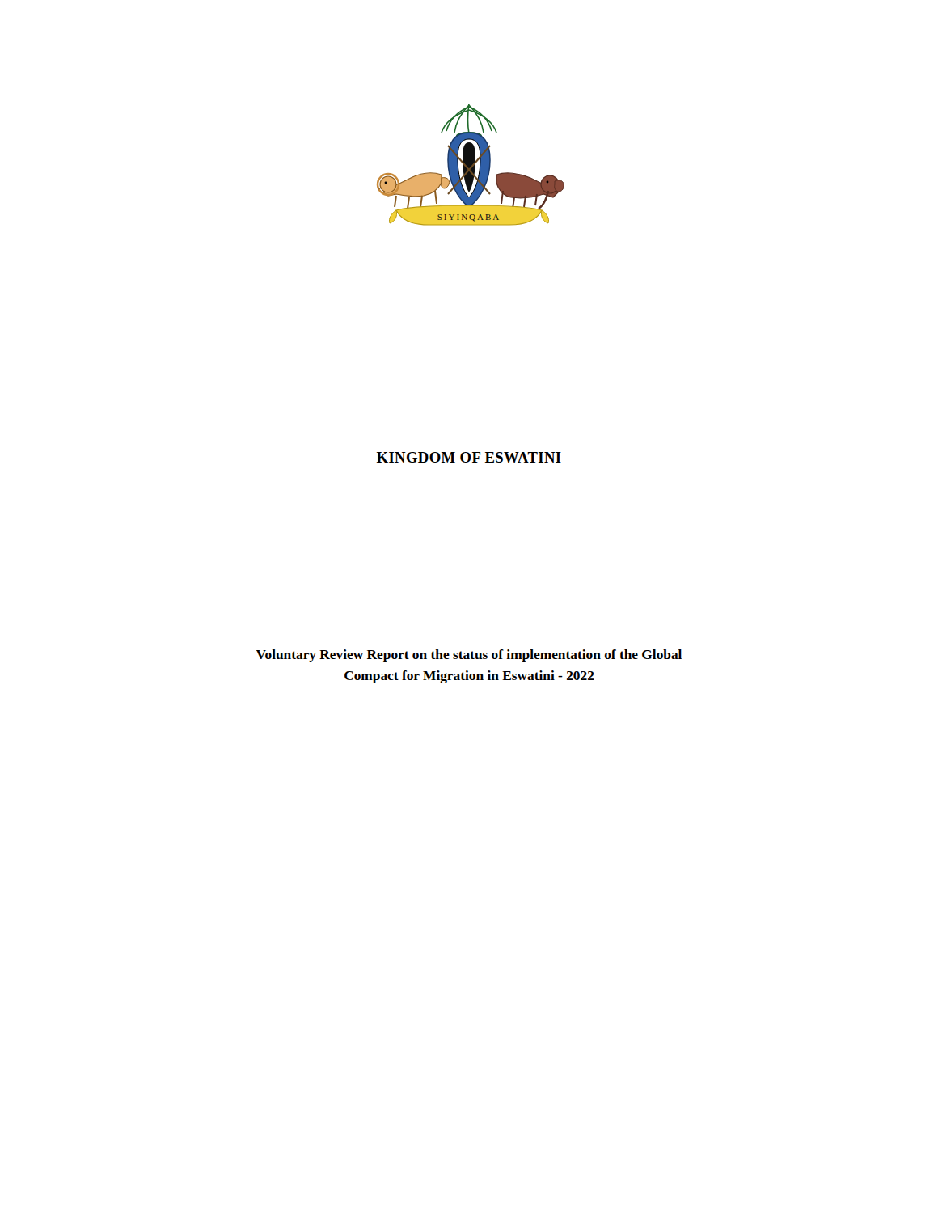SIYINQABA
KINGDOM OF ESWATINI
Voluntary Review Report on the status of implementation of the Global Compact for Migration in Eswatini - 2022